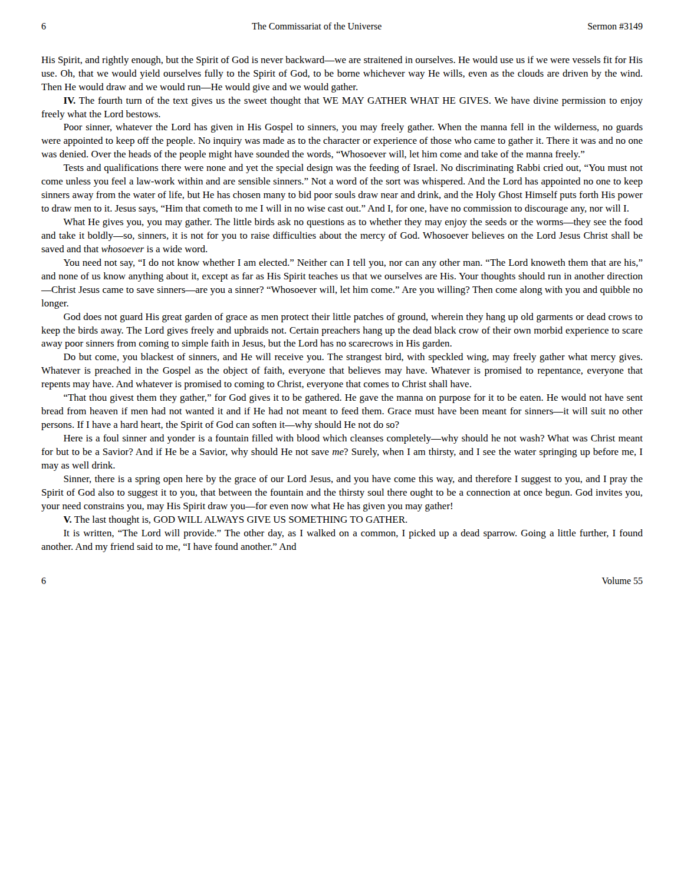6 The Commissariat of the Universe Sermon #3149
His Spirit, and rightly enough, but the Spirit of God is never backward—we are straitened in ourselves. He would use us if we were vessels fit for His use. Oh, that we would yield ourselves fully to the Spirit of God, to be borne whichever way He wills, even as the clouds are driven by the wind. Then He would draw and we would run—He would give and we would gather.
IV. The fourth turn of the text gives us the sweet thought that WE MAY GATHER WHAT HE GIVES. We have divine permission to enjoy freely what the Lord bestows.
Poor sinner, whatever the Lord has given in His Gospel to sinners, you may freely gather. When the manna fell in the wilderness, no guards were appointed to keep off the people. No inquiry was made as to the character or experience of those who came to gather it. There it was and no one was denied. Over the heads of the people might have sounded the words, “Whosoever will, let him come and take of the manna freely.”
Tests and qualifications there were none and yet the special design was the feeding of Israel. No discriminating Rabbi cried out, “You must not come unless you feel a law-work within and are sensible sinners.” Not a word of the sort was whispered. And the Lord has appointed no one to keep sinners away from the water of life, but He has chosen many to bid poor souls draw near and drink, and the Holy Ghost Himself puts forth His power to draw men to it. Jesus says, “Him that cometh to me I will in no wise cast out.” And I, for one, have no commission to discourage any, nor will I.
What He gives you, you may gather. The little birds ask no questions as to whether they may enjoy the seeds or the worms—they see the food and take it boldly—so, sinners, it is not for you to raise difficulties about the mercy of God. Whosoever believes on the Lord Jesus Christ shall be saved and that whosoever is a wide word.
You need not say, “I do not know whether I am elected.” Neither can I tell you, nor can any other man. “The Lord knoweth them that are his,” and none of us know anything about it, except as far as His Spirit teaches us that we ourselves are His. Your thoughts should run in another direction—Christ Jesus came to save sinners—are you a sinner? “Whosoever will, let him come.” Are you willing? Then come along with you and quibble no longer.
God does not guard His great garden of grace as men protect their little patches of ground, wherein they hang up old garments or dead crows to keep the birds away. The Lord gives freely and upbraids not. Certain preachers hang up the dead black crow of their own morbid experience to scare away poor sinners from coming to simple faith in Jesus, but the Lord has no scarecrows in His garden.
Do but come, you blackest of sinners, and He will receive you. The strangest bird, with speckled wing, may freely gather what mercy gives. Whatever is preached in the Gospel as the object of faith, everyone that believes may have. Whatever is promised to repentance, everyone that repents may have. And whatever is promised to coming to Christ, everyone that comes to Christ shall have.
“That thou givest them they gather,” for God gives it to be gathered. He gave the manna on purpose for it to be eaten. He would not have sent bread from heaven if men had not wanted it and if He had not meant to feed them. Grace must have been meant for sinners—it will suit no other persons. If I have a hard heart, the Spirit of God can soften it—why should He not do so?
Here is a foul sinner and yonder is a fountain filled with blood which cleanses completely—why should he not wash? What was Christ meant for but to be a Savior? And if He be a Savior, why should He not save me? Surely, when I am thirsty, and I see the water springing up before me, I may as well drink.
Sinner, there is a spring open here by the grace of our Lord Jesus, and you have come this way, and therefore I suggest to you, and I pray the Spirit of God also to suggest it to you, that between the fountain and the thirsty soul there ought to be a connection at once begun. God invites you, your need constrains you, may His Spirit draw you—for even now what He has given you may gather!
V. The last thought is, GOD WILL ALWAYS GIVE US SOMETHING TO GATHER.
It is written, “The Lord will provide.” The other day, as I walked on a common, I picked up a dead sparrow. Going a little further, I found another. And my friend said to me, “I have found another.” And
6 Volume 55